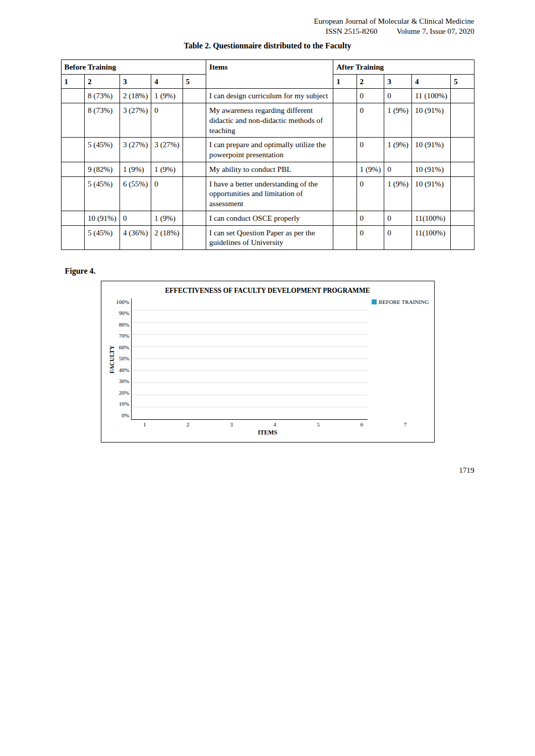European Journal of Molecular & Clinical Medicine
ISSN 2515-8260 Volume 7, Issue 07, 2020
Table 2. Questionnaire distributed to the Faculty
| Before Training | Items | After Training |
| --- | --- | --- |
| 1 | 2 | 3 | 4 | 5 | 1 | 2 | 3 | 4 | 5 |
| | 8 (73%) | 2 (18%) | 1 (9%) | | I can design curriculum for my subject | | 0 | 0 | 11 (100%) | |
| | 8 (73%) | 3 (27%) | 0 | | My awareness regarding different didactic and non-didactic methods of teaching | | 0 | 1 (9%) | 10 (91%) | |
| | 5 (45%) | 3 (27%) | 3 (27%) | | I can prepare and optimally utilize the powerpoint presentation | | 0 | 1 (9%) | 10 (91%) | |
| | 9 (82%) | 1 (9%) | 1 (9%) | | My ability to conduct PBL | | 1 (9%) | 0 | 10 (91%) | |
| | 5 (45%) | 6 (55%) | 0 | | I have a better understanding of the opportunities and limitation of assessment | | 0 | 1 (9%) | 10 (91%) | |
| | 10 (91%) | 0 | 1 (9%) | | I can conduct OSCE properly | | 0 | 0 | 11(100%) | |
| | 5 (45%) | 4 (36%) | 2 (18%) | | I can set Question Paper as per the guidelines of University | | 0 | 0 | 11(100%) | |
Figure 4.
EFFECTIVENESS OF FACULTY DEVELOPMENT PROGRAMME
FACULTY
100% 90% 80% 70% 60% 50% 40% 30% 20% 10% 0%
BEFORE TRAINING
1234567
ITEMS
1719